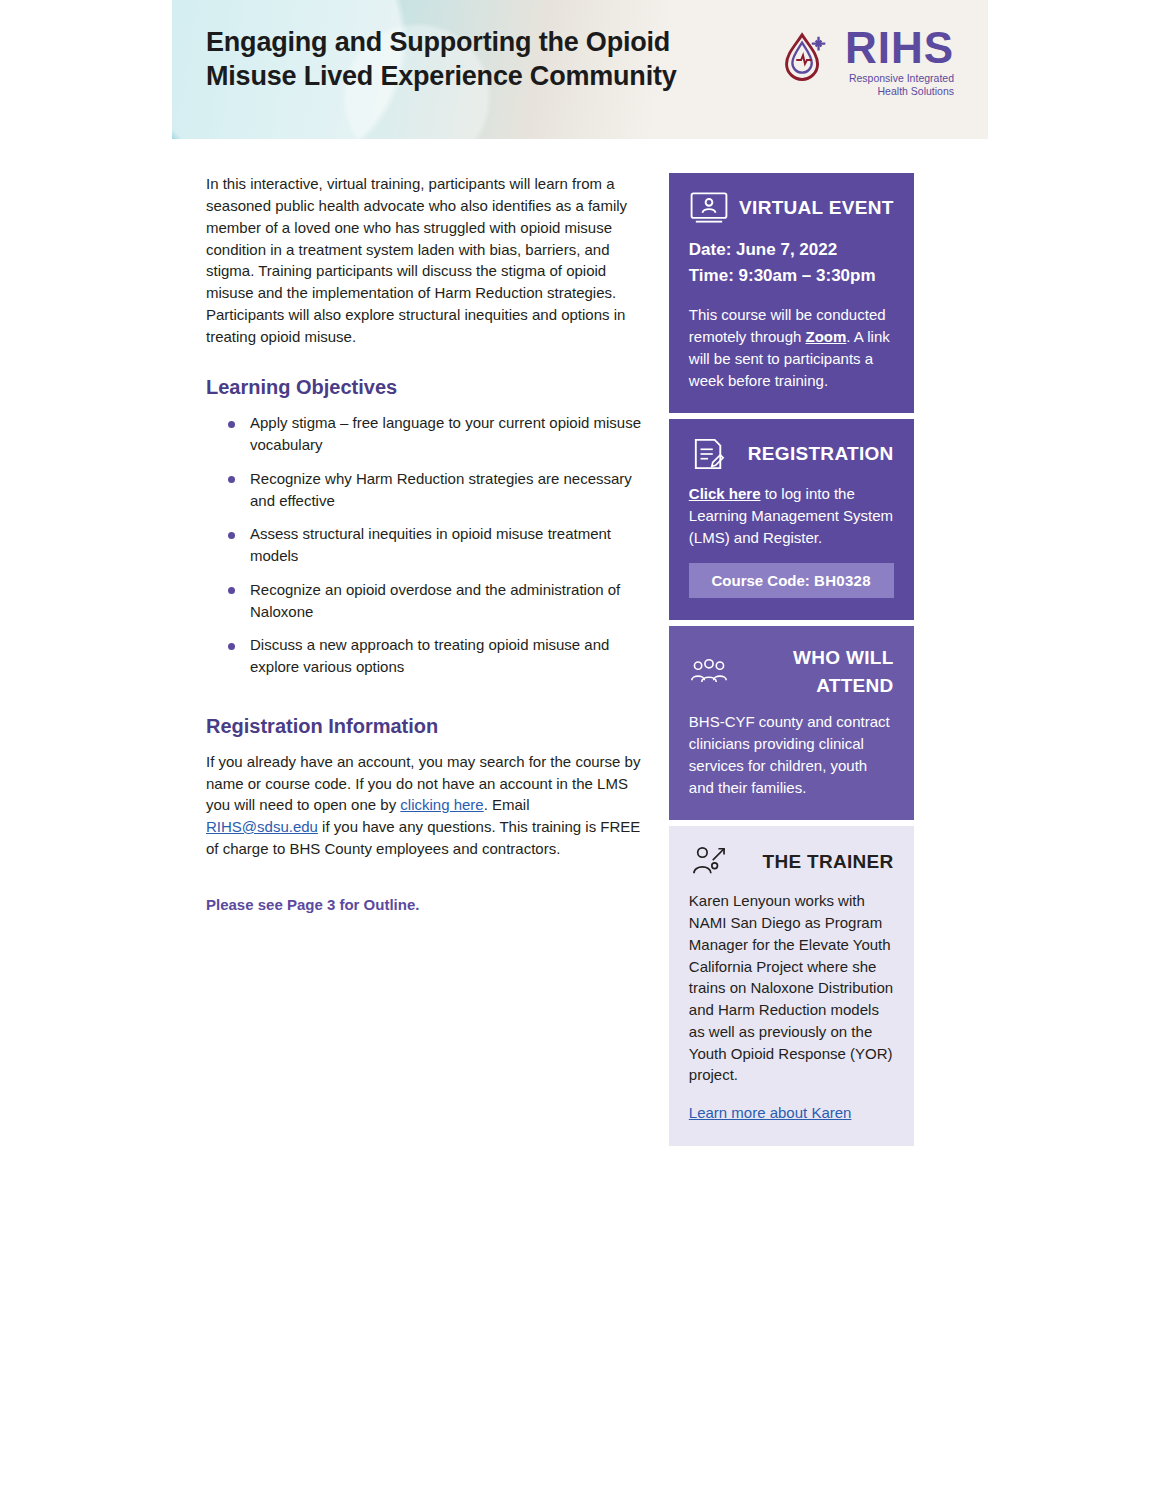Engaging and Supporting the Opioid
Misuse Lived Experience Community
RIHS Responsive Integrated
Health Solutions
In this interactive, virtual training, participants will learn from a seasoned public health advocate who also identifies as a family member of a loved one who has struggled with opioid misuse condition in a treatment system laden with bias, barriers, and stigma. Training participants will discuss the stigma of opioid misuse and the implementation of Harm Reduction strategies. Participants will also explore structural inequities and options in treating opioid misuse.
Learning Objectives
Apply stigma – free language to your current opioid misuse vocabulary
Recognize why Harm Reduction strategies are necessary and effective
Assess structural inequities in opioid misuse treatment models
Recognize an opioid overdose and the administration of Naloxone
Discuss a new approach to treating opioid misuse and explore various options
Registration Information
If you already have an account, you may search for the course by name or course code. If you do not have an account in the LMS you will need to open one by clicking here. Email RIHS@sdsu.edu if you have any questions. This training is FREE of charge to BHS County employees and contractors.
Please see Page 3 for Outline.
VIRTUAL EVENT
Date: June 7, 2022
Time: 9:30am – 3:30pm
This course will be conducted remotely through Zoom. A link will be sent to participants a week before training.
REGISTRATION
Click here to log into the Learning Management System (LMS) and Register.
Course Code: BH0328
WHO WILL ATTEND
BHS-CYF county and contract clinicians providing clinical services for children, youth and their families.
THE TRAINER
Karen Lenyoun works with NAMI San Diego as Program Manager for the Elevate Youth California Project where she trains on Naloxone Distribution and Harm Reduction models as well as previously on the Youth Opioid Response (YOR) project.
Learn more about Karen